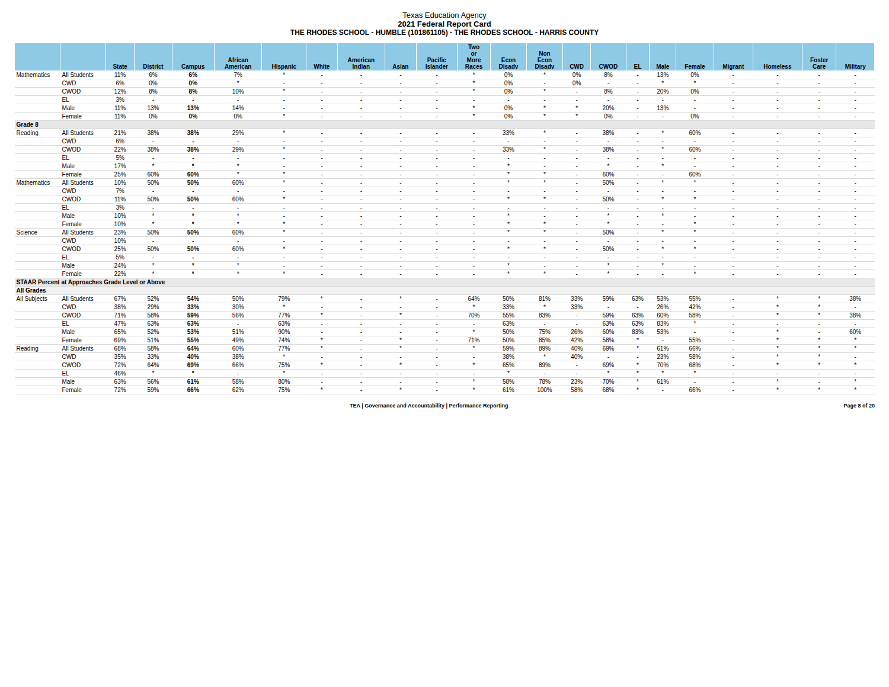Texas Education Agency
2021 Federal Report Card
THE RHODES SCHOOL - HUMBLE (101861105) - THE RHODES SCHOOL - HARRIS COUNTY
| | | State | District | Campus | African American | Hispanic | White | American Indian | Asian | Pacific Islander | Two or More Races | Econ Disadv | Non Econ Disadv | CWD | CWOD | EL | Male | Female | Migrant | Homeless | Foster Care | Military |
| --- | --- | --- | --- | --- | --- | --- | --- | --- | --- | --- | --- | --- | --- | --- | --- | --- | --- | --- | --- | --- | --- | --- |
| Mathematics | All Students | 11% | 6% | 6% | 7% | * | - | - | - | - | * | 0% | * | 0% | 8% | - | 13% | 0% | - | - | - | - |
| | CWD | 6% | 0% | 0% | * | - | - | - | - | - | * | 0% | - | 0% | - | - | * | * | - | - | - | - |
| | CWOD | 12% | 8% | 8% | 10% | * | - | - | - | - | * | 0% | * | - | 8% | - | 20% | 0% | - | - | - | - |
| | EL | 3% | - | - | - | - | - | - | - | - | - | - | - | - | - | - | - | - | - | - | - | - |
| | Male | 11% | 13% | 13% | 14% | - | - | - | - | - | * | 0% | * | * | 20% | - | 13% | - | - | - | - | - |
| | Female | 11% | 0% | 0% | 0% | * | - | - | - | - | * | 0% | * | * | 0% | - | - | 0% | - | - | - | - |
| Grade 8 |
| Reading | All Students | 21% | 38% | 38% | 29% | * | - | - | - | - | - | 33% | * | - | 38% | - | * | 60% | - | - | - | - |
| | CWD | 6% | - | - | - | - | - | - | - | - | - | - | - | - | - | - | - | - | - | - | - | - |
| | CWOD | 22% | 38% | 38% | 29% | * | - | - | - | - | - | 33% | * | - | 38% | - | * | 60% | - | - | - | - |
| | EL | 5% | - | - | - | - | - | - | - | - | - | - | - | - | - | - | - | - | - | - | - | - |
| | Male | 17% | * | * | * | - | - | - | - | - | - | * | - | - | * | - | * | - | - | - | - | - |
| | Female | 25% | 60% | 60% | * | * | - | - | - | - | - | * | * | - | 60% | - | - | 60% | - | - | - | - |
| Mathematics | All Students | 10% | 50% | 50% | 60% | * | - | - | - | - | - | * | * | - | 50% | - | * | * | - | - | - | - |
| | CWD | 7% | - | - | - | - | - | - | - | - | - | - | - | - | - | - | - | - | - | - | - | - |
| | CWOD | 11% | 50% | 50% | 60% | * | - | - | - | - | - | * | * | - | 50% | - | * | * | - | - | - | - |
| | EL | 3% | - | - | - | - | - | - | - | - | - | - | - | - | - | - | - | - | - | - | - | - |
| | Male | 10% | * | * | * | - | - | - | - | - | - | * | - | - | * | - | * | - | - | - | - | - |
| | Female | 10% | * | * | * | * | - | - | - | - | - | * | * | - | * | - | - | * | - | - | - | - |
| Science | All Students | 23% | 50% | 50% | 60% | * | - | - | - | - | - | * | * | - | 50% | - | * | * | - | - | - | - |
| | CWD | 10% | - | - | - | - | - | - | - | - | - | - | - | - | - | - | - | - | - | - | - | - |
| | CWOD | 25% | 50% | 50% | 60% | * | - | - | - | - | - | * | * | - | 50% | - | * | * | - | - | - | - |
| | EL | 5% | - | - | - | - | - | - | - | - | - | - | - | - | - | - | - | - | - | - | - | - |
| | Male | 24% | * | * | * | - | - | - | - | - | - | * | - | - | * | - | * | - | - | - | - | - |
| | Female | 22% | * | * | * | * | - | - | - | - | - | * | * | - | * | - | - | * | - | - | - | - |
| STAAR Percent at Approaches Grade Level or Above |
| All Grades |
| All Subjects | All Students | 67% | 52% | 54% | 50% | 79% | * | - | * | - | 64% | 50% | 81% | 33% | 59% | 63% | 53% | 55% | - | * | * | 38% |
| | CWD | 38% | 29% | 33% | 30% | * | - | - | - | - | * | 33% | * | 33% | - | - | 26% | 42% | - | * | * | - |
| | CWOD | 71% | 58% | 59% | 56% | 77% | * | - | * | - | 70% | 55% | 83% | - | 59% | 63% | 60% | 58% | - | * | * | 38% |
| | EL | 47% | 63% | 63% | - | 63% | - | - | - | - | - | 63% | - | - | 63% | 63% | 83% | * | - | - | - | - |
| | Male | 65% | 52% | 53% | 51% | 90% | - | - | - | - | * | 50% | 75% | 26% | 60% | 83% | 53% | - | - | * | - | 60% |
| | Female | 69% | 51% | 55% | 49% | 74% | * | - | * | - | 71% | 50% | 85% | 42% | 58% | * | - | 55% | - | * | * | * |
| Reading | All Students | 68% | 58% | 64% | 60% | 77% | * | - | * | - | * | 59% | 89% | 40% | 69% | * | 61% | 66% | - | * | * | * |
| | CWD | 35% | 33% | 40% | 38% | * | - | - | - | - | - | 38% | * | 40% | - | - | 23% | 58% | - | * | * | - |
| | CWOD | 72% | 64% | 69% | 66% | 75% | * | - | * | - | * | 65% | 89% | - | 69% | * | 70% | 68% | - | * | * | * |
| | EL | 46% | * | * | - | * | - | - | - | - | - | * | - | - | * | * | * | * | - | - | - | - |
| | Male | 63% | 56% | 61% | 58% | 80% | - | - | - | - | * | 58% | 78% | 23% | 70% | * | 61% | - | - | * | - | * |
| | Female | 72% | 59% | 66% | 62% | 75% | * | - | * | - | * | 61% | 100% | 58% | 68% | * | - | 66% | - | * | * | * |
TEA | Governance and Accountability | Performance Reporting
Page 8 of 20